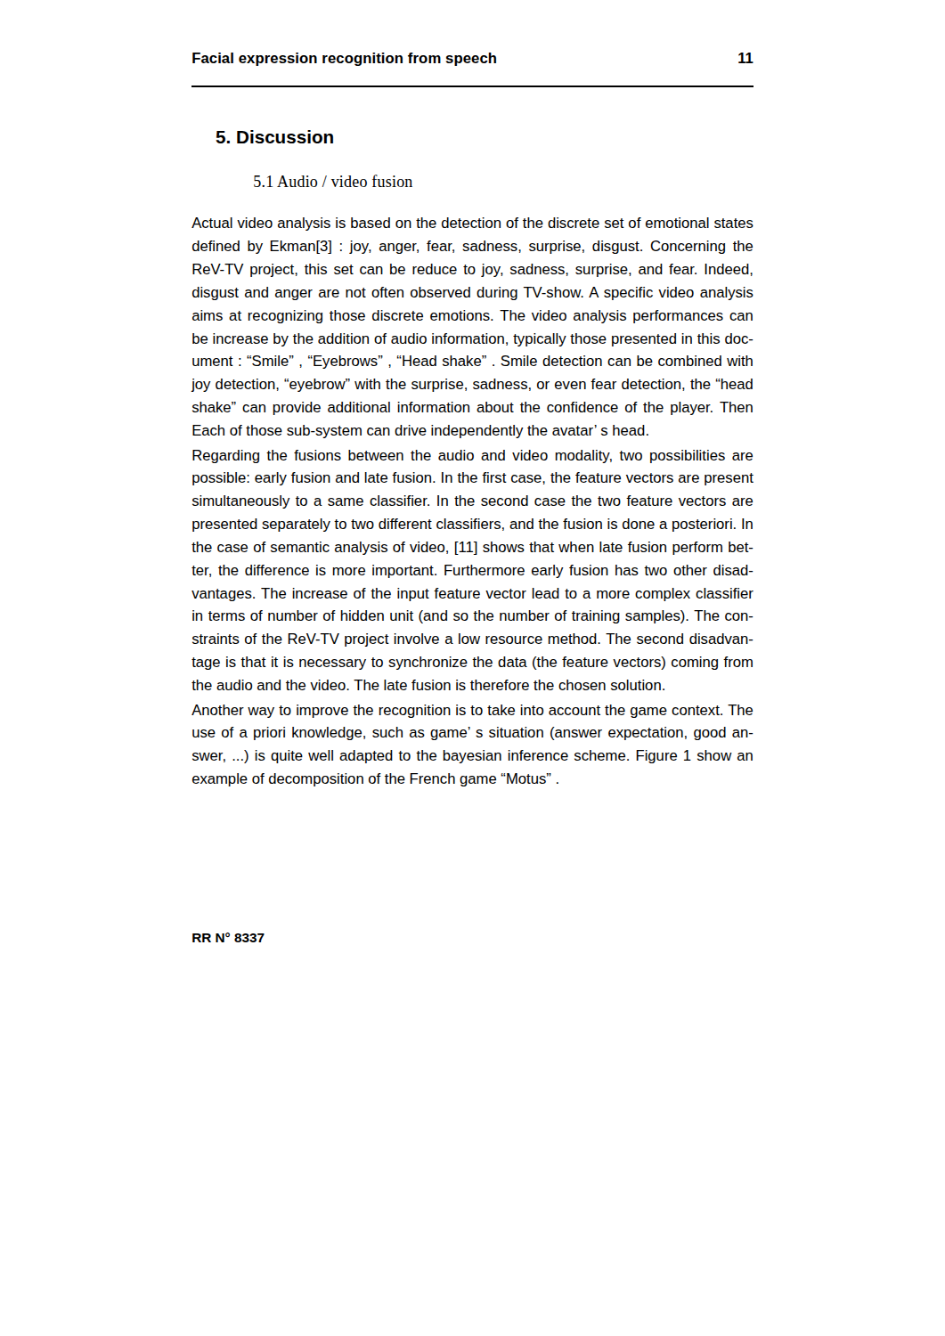Facial expression recognition from speech 11
5. Discussion
5.1 Audio / video fusion
Actual video analysis is based on the detection of the discrete set of emotional states defined by Ekman[3] : joy, anger, fear, sadness, surprise, disgust. Concerning the ReV-TV project, this set can be reduce to joy, sadness, surprise, and fear. Indeed, disgust and anger are not often observed during TV-show. A specific video analysis aims at recognizing those discrete emotions. The video analysis performances can be increase by the addition of audio information, typically those presented in this document : “Smile” , “Eyebrows” , “Head shake” . Smile detection can be combined with joy detection, “eyebrow” with the surprise, sadness, or even fear detection, the “head shake” can provide additional information about the confidence of the player. Then Each of those sub-system can drive independently the avatar’ s head.
Regarding the fusions between the audio and video modality, two possibilities are possible: early fusion and late fusion. In the first case, the feature vectors are present simultaneously to a same classifier. In the second case the two feature vectors are presented separately to two different classifiers, and the fusion is done a posteriori. In the case of semantic analysis of video, [11] shows that when late fusion perform better, the difference is more important. Furthermore early fusion has two other disadvantages. The increase of the input feature vector lead to a more complex classifier in terms of number of hidden unit (and so the number of training samples). The constraints of the ReV-TV project involve a low resource method. The second disadvantage is that it is necessary to synchronize the data (the feature vectors) coming from the audio and the video. The late fusion is therefore the chosen solution.
Another way to improve the recognition is to take into account the game context. The use of a priori knowledge, such as game’ s situation (answer expectation, good answer, ...) is quite well adapted to the bayesian inference scheme. Figure 1 show an example of decomposition of the French game “Motus” .
RR N° 8337